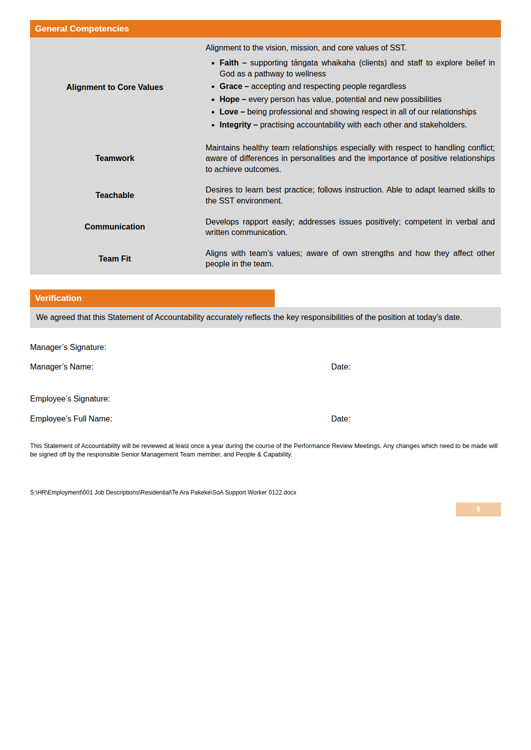General Competencies
| Alignment to Core Values | Alignment to the vision, mission, and core values of SST. Faith – supporting tāngata whaikaha (clients) and staff to explore belief in God as a pathway to wellness Grace – accepting and respecting people regardless Hope – every person has value, potential and new possibilities Love – being professional and showing respect in all of our relationships Integrity – practising accountability with each other and stakeholders. |
| Teamwork | Maintains healthy team relationships especially with respect to handling conflict; aware of differences in personalities and the importance of positive relationships to achieve outcomes. |
| Teachable | Desires to learn best practice; follows instruction. Able to adapt learned skills to the SST environment. |
| Communication | Develops rapport easily; addresses issues positively; competent in verbal and written communication. |
| Team Fit | Aligns with team’s values; aware of own strengths and how they affect other people in the team. |
Verification
We agreed that this Statement of Accountability accurately reflects the key responsibilities of the position at today’s date.
Manager’s Signature:
Manager’s Name: Date:
Employee’s Signature:
Employee’s Full Name: Date:
This Statement of Accountability will be reviewed at least once a year during the course of the Performance Review Meetings. Any changes which need to be made will be signed off by the responsible Senior Management Team member, and People & Capability.
S:\HR\Employment\001 Job Descriptions\Residential\Te Ara Pakeke\SoA Support Worker 0122.docx
5